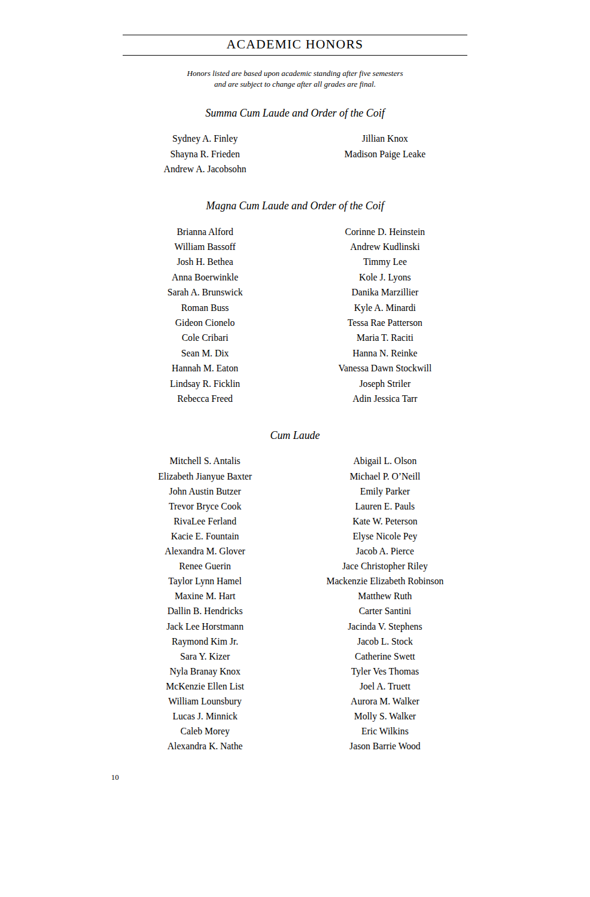ACADEMIC HONORS
Honors listed are based upon academic standing after five semesters
and are subject to change after all grades are final.
Summa Cum Laude and Order of the Coif
Sydney A. Finley
Shayna R. Frieden
Andrew A. Jacobsohn
Jillian Knox
Madison Paige Leake
Magna Cum Laude and Order of the Coif
Brianna Alford
William Bassoff
Josh H. Bethea
Anna Boerwinkle
Sarah A. Brunswick
Roman Buss
Gideon Cionelo
Cole Cribari
Sean M. Dix
Hannah M. Eaton
Lindsay R. Ficklin
Rebecca Freed
Corinne D. Heinstein
Andrew Kudlinski
Timmy Lee
Kole J. Lyons
Danika Marzillier
Kyle A. Minardi
Tessa Rae Patterson
Maria T. Raciti
Hanna N. Reinke
Vanessa Dawn Stockwill
Joseph Striler
Adin Jessica Tarr
Cum Laude
Mitchell S. Antalis
Elizabeth Jianyue Baxter
John Austin Butzer
Trevor Bryce Cook
RivaLee Ferland
Kacie E. Fountain
Alexandra M. Glover
Renee Guerin
Taylor Lynn Hamel
Maxine M. Hart
Dallin B. Hendricks
Jack Lee Horstmann
Raymond Kim Jr.
Sara Y. Kizer
Nyla Branay Knox
McKenzie Ellen List
William Lounsbury
Lucas J. Minnick
Caleb Morey
Alexandra K. Nathe
Abigail L. Olson
Michael P. O’Neill
Emily Parker
Lauren E. Pauls
Kate W. Peterson
Elyse Nicole Pey
Jacob A. Pierce
Jace Christopher Riley
Mackenzie Elizabeth Robinson
Matthew Ruth
Carter Santini
Jacinda V. Stephens
Jacob L. Stock
Catherine Swett
Tyler Ves Thomas
Joel A. Truett
Aurora M. Walker
Molly S. Walker
Eric Wilkins
Jason Barrie Wood
10